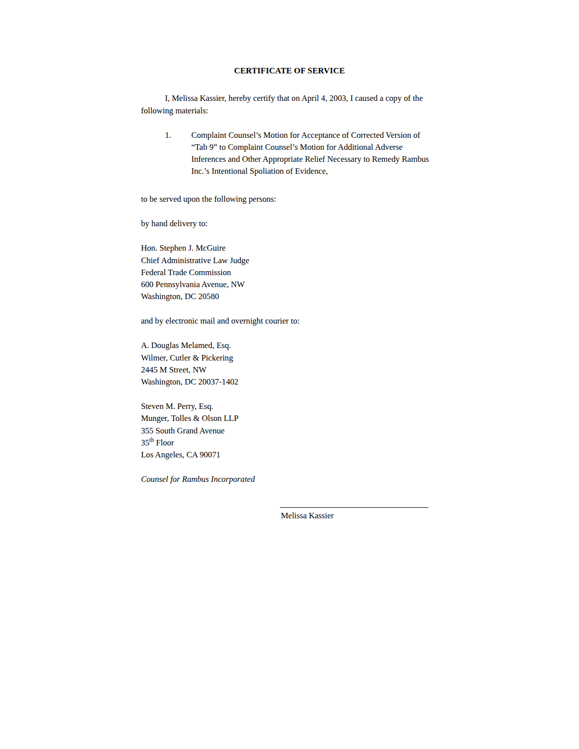CERTIFICATE OF SERVICE
I, Melissa Kassier, hereby certify that on April 4, 2003, I caused a copy of the following materials:
1.
Complaint Counsel’s Motion for Acceptance of Corrected Version of “Tab 9” to Complaint Counsel’s Motion for Additional Adverse Inferences and Other Appropriate Relief Necessary to Remedy Rambus Inc.’s Intentional Spoliation of Evidence,
to be served upon the following persons:
by hand delivery to:
Hon. Stephen J. McGuire
Chief Administrative Law Judge
Federal Trade Commission
600 Pennsylvania Avenue, NW
Washington, DC 20580
and by electronic mail and overnight courier to:
A. Douglas Melamed, Esq.
Wilmer, Cutler & Pickering
2445 M Street, NW
Washington, DC 20037-1402
Steven M. Perry, Esq.
Munger, Tolles & Olson LLP
355 South Grand Avenue
35th Floor
Los Angeles, CA 90071
Counsel for Rambus Incorporated
Melissa Kassier